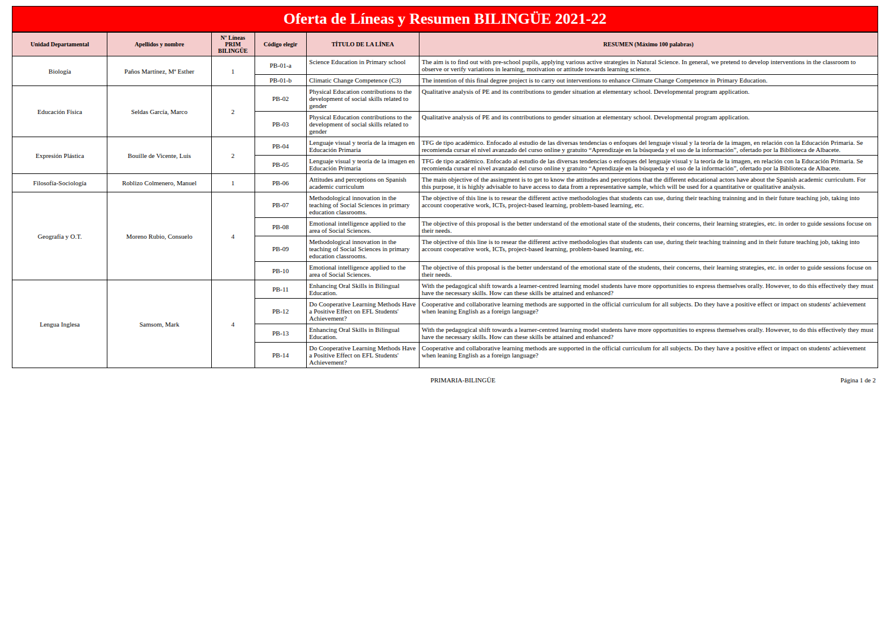Oferta de Líneas y Resumen BILINGÜE 2021-22
| Unidad Departamental | Apellidos y nombre | Nº Líneas PRIM BILINGÜE | Código elegir | TÍTULO DE LA LÍNEA | RESUMEN (Máximo 100 palabras) |
| --- | --- | --- | --- | --- | --- |
| Biología | Paños Martínez, Mª Esther | 1 | PB-01-a | Science Education in Primary school | The aim is to find out with pre-school pupils, applying various active strategies in Natural Science. In general, we pretend to develop interventions in the classroom to observe or verify variations in learning, motivation or attitude towards learning science. |
| PB-01-b | Climatic Change Competence (C3) | The intention of this final degree project is to carry out interventions to enhance Climate Change Competence in Primary Education. |
| Educación Física | Seldas García, Marco | 2 | PB-02 | Physical Education contributions to the development of social skills related to gender | Qualitative analysis of PE and its contributions to gender situation at elementary school. Developmental program application. |
| PB-03 | Physical Education contributions to the development of social skills related to gender | Qualitative analysis of PE and its contributions to gender situation at elementary school. Developmental program application. |
| Expresión Plástica | Bouille de Vicente, Luis | 2 | PB-04 | Lenguaje visual y teoría de la imagen en Educación Primaria | TFG de tipo académico. Enfocado al estudio de las diversas tendencias o enfoques del lenguaje visual y la teoría de la imagen, en relación con la Educación Primaria. Se recomienda cursar el nivel avanzado del curso online y gratuito “Aprendizaje en la búsqueda y el uso de la información”, ofertado por la Biblioteca de Albacete. |
| PB-05 | Lenguaje visual y teoría de la imagen en Educación Primaria | TFG de tipo académico. Enfocado al estudio de las diversas tendencias o enfoques del lenguaje visual y la teoría de la imagen, en relación con la Educación Primaria. Se recomienda cursar el nivel avanzado del curso online y gratuito “Aprendizaje en la búsqueda y el uso de la información”, ofertado por la Biblioteca de Albacete. |
| Filosofía-Sociología | Roblizo Colmenero, Manuel | 1 | PB-06 | Attitudes and perceptions on Spanish academic curriculum | The main objective of the assingment is to get to know the attitudes and perceptions that the different educational actors have about the Spanish academic curriculum. For this purpose, it is highly advisable to have access to data from a representative sample, which will be used for a quantitative or qualitative analysis. |
| Geografía y O.T. | Moreno Rubio, Consuelo | 4 | PB-07 | Methodological innovation in the teaching of Social Sciences in primary education classrooms. | The objective of this line is to resear the different active methodologies that students can use, during their teaching trainning and in their future teaching job, taking into account cooperative work, ICTs, project-based learning, problem-based learning, etc. |
| PB-08 | Emotional intelligence applied to the area of Social Sciences. | The objective of this proposal is the better understand of the emotional state of the students, their concerns, their learning strategies, etc. in order to guide sessions focuse on their needs. |
| PB-09 | Methodological innovation in the teaching of Social Sciences in primary education classrooms. | The objective of this line is to resear the different active methodologies that students can use, during their teaching trainning and in their future teaching job, taking into account cooperative work, ICTs, project-based learning, problem-based learning, etc. |
| PB-10 | Emotional intelligence applied to the area of Social Sciences. | The objective of this proposal is the better understand of the emotional state of the students, their concerns, their learning strategies, etc. in order to guide sessions focuse on their needs. |
| Lengua Inglesa | Samsom, Mark | 4 | PB-11 | Enhancing Oral Skills in Bilingual Education. | With the pedagogical shift towards a learner-centred learning model students have more opportunities to express themselves orally. However, to do this effectively they must have the necessary skills. How can these skills be attained and enhanced? |
| PB-12 | Do Cooperative Learning Methods Have a Positive Effect on EFL Students' Achievement? | Cooperative and collaborative learning methods are supported in the official curriculum for all subjects. Do they have a positive effect or impact on students' achievement when leaning English as a foreign language? |
| PB-13 | Enhancing Oral Skills in Bilingual Education. | With the pedagogical shift towards a learner-centred learning model students have more opportunities to express themselves orally. However, to do this effectively they must have the necessary skills. How can these skills be attained and enhanced? |
| PB-14 | Do Cooperative Learning Methods Have a Positive Effect on EFL Students' Achievement? | Cooperative and collaborative learning methods are supported in the official curriculum for all subjects. Do they have a positive effect or impact on students' achievement when leaning English as a foreign language? |
PRIMARIA-BILINGÜE
Página 1 de 2